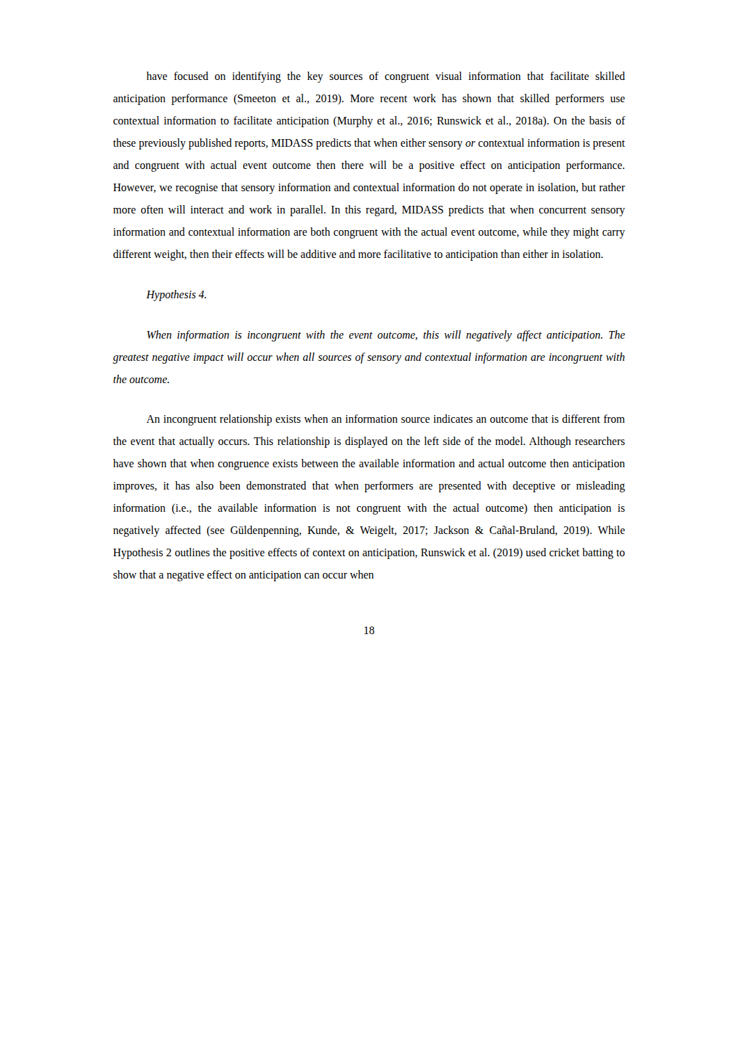have focused on identifying the key sources of congruent visual information that facilitate skilled anticipation performance (Smeeton et al., 2019). More recent work has shown that skilled performers use contextual information to facilitate anticipation (Murphy et al., 2016; Runswick et al., 2018a). On the basis of these previously published reports, MIDASS predicts that when either sensory or contextual information is present and congruent with actual event outcome then there will be a positive effect on anticipation performance. However, we recognise that sensory information and contextual information do not operate in isolation, but rather more often will interact and work in parallel. In this regard, MIDASS predicts that when concurrent sensory information and contextual information are both congruent with the actual event outcome, while they might carry different weight, then their effects will be additive and more facilitative to anticipation than either in isolation.
Hypothesis 4.
When information is incongruent with the event outcome, this will negatively affect anticipation. The greatest negative impact will occur when all sources of sensory and contextual information are incongruent with the outcome.
An incongruent relationship exists when an information source indicates an outcome that is different from the event that actually occurs. This relationship is displayed on the left side of the model. Although researchers have shown that when congruence exists between the available information and actual outcome then anticipation improves, it has also been demonstrated that when performers are presented with deceptive or misleading information (i.e., the available information is not congruent with the actual outcome) then anticipation is negatively affected (see Güldenpenning, Kunde, & Weigelt, 2017; Jackson & Cañal-Bruland, 2019). While Hypothesis 2 outlines the positive effects of context on anticipation, Runswick et al. (2019) used cricket batting to show that a negative effect on anticipation can occur when
18